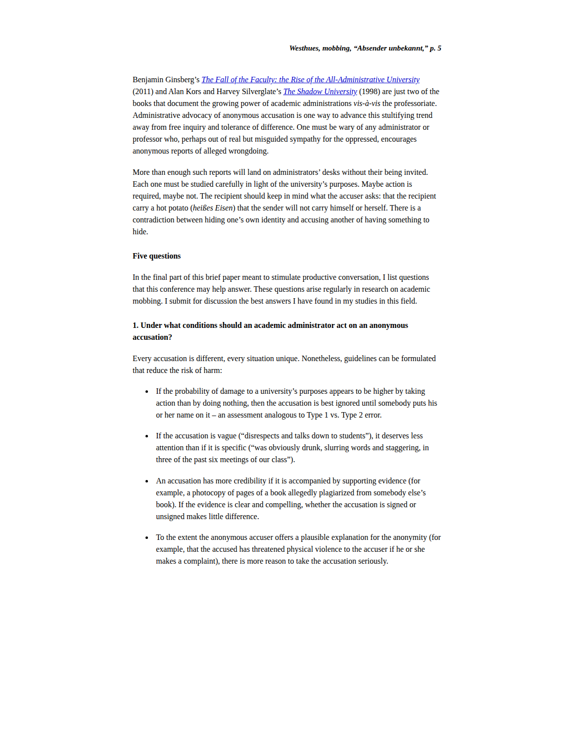Westhues, mobbing, “Absender unbekannt,” p. 5
Benjamin Ginsberg’s The Fall of the Faculty: the Rise of the All-Administrative University (2011) and Alan Kors and Harvey Silverglate’s The Shadow University (1998) are just two of the books that document the growing power of academic administrations vis-à-vis the professoriate. Administrative advocacy of anonymous accusation is one way to advance this stultifying trend away from free inquiry and tolerance of difference. One must be wary of any administrator or professor who, perhaps out of real but misguided sympathy for the oppressed, encourages anonymous reports of alleged wrongdoing.
More than enough such reports will land on administrators’ desks without their being invited. Each one must be studied carefully in light of the university’s purposes. Maybe action is required, maybe not. The recipient should keep in mind what the accuser asks: that the recipient carry a hot potato (heißes Eisen) that the sender will not carry himself or herself. There is a contradiction between hiding one’s own identity and accusing another of having something to hide.
Five questions
In the final part of this brief paper meant to stimulate productive conversation, I list questions that this conference may help answer. These questions arise regularly in research on academic mobbing. I submit for discussion the best answers I have found in my studies in this field.
1. Under what conditions should an academic administrator act on an anonymous accusation?
Every accusation is different, every situation unique. Nonetheless, guidelines can be formulated that reduce the risk of harm:
If the probability of damage to a university’s purposes appears to be higher by taking action than by doing nothing, then the accusation is best ignored until somebody puts his or her name on it – an assessment analogous to Type 1 vs. Type 2 error.
If the accusation is vague (“disrespects and talks down to students”), it deserves less attention than if it is specific (“was obviously drunk, slurring words and staggering, in three of the past six meetings of our class”).
An accusation has more credibility if it is accompanied by supporting evidence (for example, a photocopy of pages of a book allegedly plagiarized from somebody else’s book). If the evidence is clear and compelling, whether the accusation is signed or unsigned makes little difference.
To the extent the anonymous accuser offers a plausible explanation for the anonymity (for example, that the accused has threatened physical violence to the accuser if he or she makes a complaint), there is more reason to take the accusation seriously.